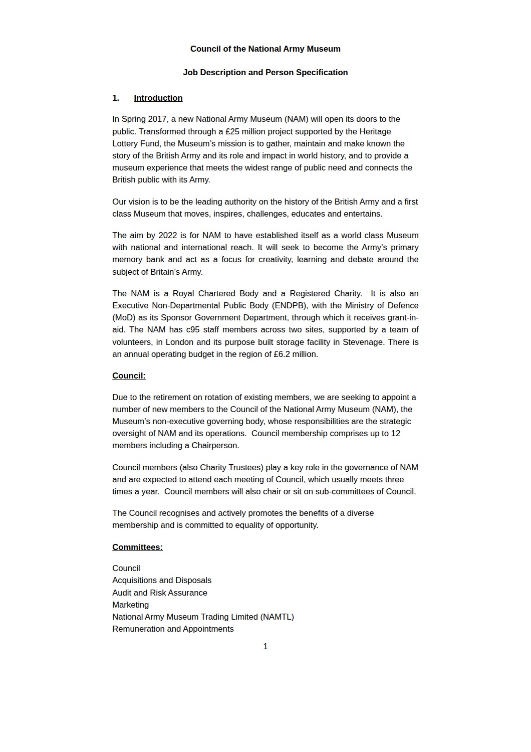Council of the National Army Museum
Job Description and Person Specification
1. Introduction
In Spring 2017, a new National Army Museum (NAM) will open its doors to the public. Transformed through a £25 million project supported by the Heritage Lottery Fund, the Museum’s mission is to gather, maintain and make known the story of the British Army and its role and impact in world history, and to provide a museum experience that meets the widest range of public need and connects the British public with its Army.
Our vision is to be the leading authority on the history of the British Army and a first class Museum that moves, inspires, challenges, educates and entertains.
The aim by 2022 is for NAM to have established itself as a world class Museum with national and international reach. It will seek to become the Army’s primary memory bank and act as a focus for creativity, learning and debate around the subject of Britain’s Army.
The NAM is a Royal Chartered Body and a Registered Charity. It is also an Executive Non-Departmental Public Body (ENDPB), with the Ministry of Defence (MoD) as its Sponsor Government Department, through which it receives grant-in-aid. The NAM has c95 staff members across two sites, supported by a team of volunteers, in London and its purpose built storage facility in Stevenage. There is an annual operating budget in the region of £6.2 million.
Council:
Due to the retirement on rotation of existing members, we are seeking to appoint a number of new members to the Council of the National Army Museum (NAM), the Museum’s non-executive governing body, whose responsibilities are the strategic oversight of NAM and its operations. Council membership comprises up to 12 members including a Chairperson.
Council members (also Charity Trustees) play a key role in the governance of NAM and are expected to attend each meeting of Council, which usually meets three times a year. Council members will also chair or sit on sub-committees of Council.
The Council recognises and actively promotes the benefits of a diverse membership and is committed to equality of opportunity.
Committees:
Council
Acquisitions and Disposals
Audit and Risk Assurance
Marketing
National Army Museum Trading Limited (NAMTL)
Remuneration and Appointments
1